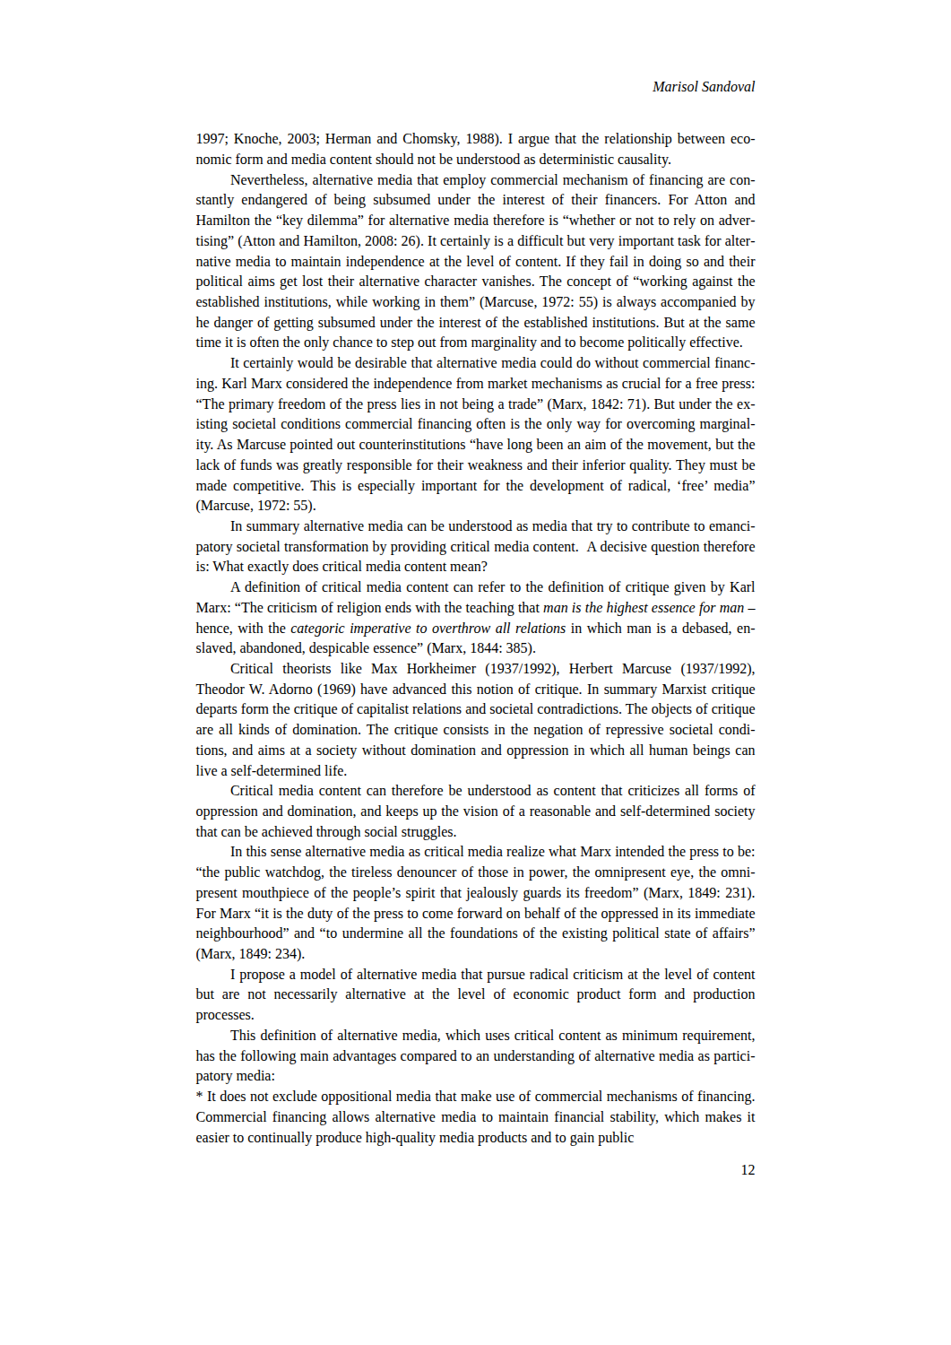Marisol Sandoval
1997; Knoche, 2003; Herman and Chomsky, 1988). I argue that the relationship between economic form and media content should not be understood as deterministic causality.
Nevertheless, alternative media that employ commercial mechanism of financing are constantly endangered of being subsumed under the interest of their financers. For Atton and Hamilton the “key dilemma” for alternative media therefore is “whether or not to rely on advertising” (Atton and Hamilton, 2008: 26). It certainly is a difficult but very important task for alternative media to maintain independence at the level of content. If they fail in doing so and their political aims get lost their alternative character vanishes. The concept of “working against the established institutions, while working in them” (Marcuse, 1972: 55) is always accompanied by he danger of getting subsumed under the interest of the established institutions. But at the same time it is often the only chance to step out from marginality and to become politically effective.
It certainly would be desirable that alternative media could do without commercial financing. Karl Marx considered the independence from market mechanisms as crucial for a free press: “The primary freedom of the press lies in not being a trade” (Marx, 1842: 71). But under the existing societal conditions commercial financing often is the only way for overcoming marginality. As Marcuse pointed out counterinstitutions “have long been an aim of the movement, but the lack of funds was greatly responsible for their weakness and their inferior quality. They must be made competitive. This is especially important for the development of radical, ‘free’ media” (Marcuse, 1972: 55).
In summary alternative media can be understood as media that try to contribute to emancipatory societal transformation by providing critical media content. A decisive question therefore is: What exactly does critical media content mean?
A definition of critical media content can refer to the definition of critique given by Karl Marx: “The criticism of religion ends with the teaching that man is the highest essence for man – hence, with the categoric imperative to overthrow all relations in which man is a debased, enslaved, abandoned, despicable essence” (Marx, 1844: 385).
Critical theorists like Max Horkheimer (1937/1992), Herbert Marcuse (1937/1992), Theodor W. Adorno (1969) have advanced this notion of critique. In summary Marxist critique departs form the critique of capitalist relations and societal contradictions. The objects of critique are all kinds of domination. The critique consists in the negation of repressive societal conditions, and aims at a society without domination and oppression in which all human beings can live a self-determined life.
Critical media content can therefore be understood as content that criticizes all forms of oppression and domination, and keeps up the vision of a reasonable and self-determined society that can be achieved through social struggles.
In this sense alternative media as critical media realize what Marx intended the press to be: “the public watchdog, the tireless denouncer of those in power, the omnipresent eye, the omnipresent mouthpiece of the people’s spirit that jealously guards its freedom” (Marx, 1849: 231). For Marx “it is the duty of the press to come forward on behalf of the oppressed in its immediate neighbourhood” and “to undermine all the foundations of the existing political state of affairs” (Marx, 1849: 234).
I propose a model of alternative media that pursue radical criticism at the level of content but are not necessarily alternative at the level of economic product form and production processes.
This definition of alternative media, which uses critical content as minimum requirement, has the following main advantages compared to an understanding of alternative media as participatory media:
* It does not exclude oppositional media that make use of commercial mechanisms of financing. Commercial financing allows alternative media to maintain financial stability, which makes it easier to continually produce high-quality media products and to gain public
12